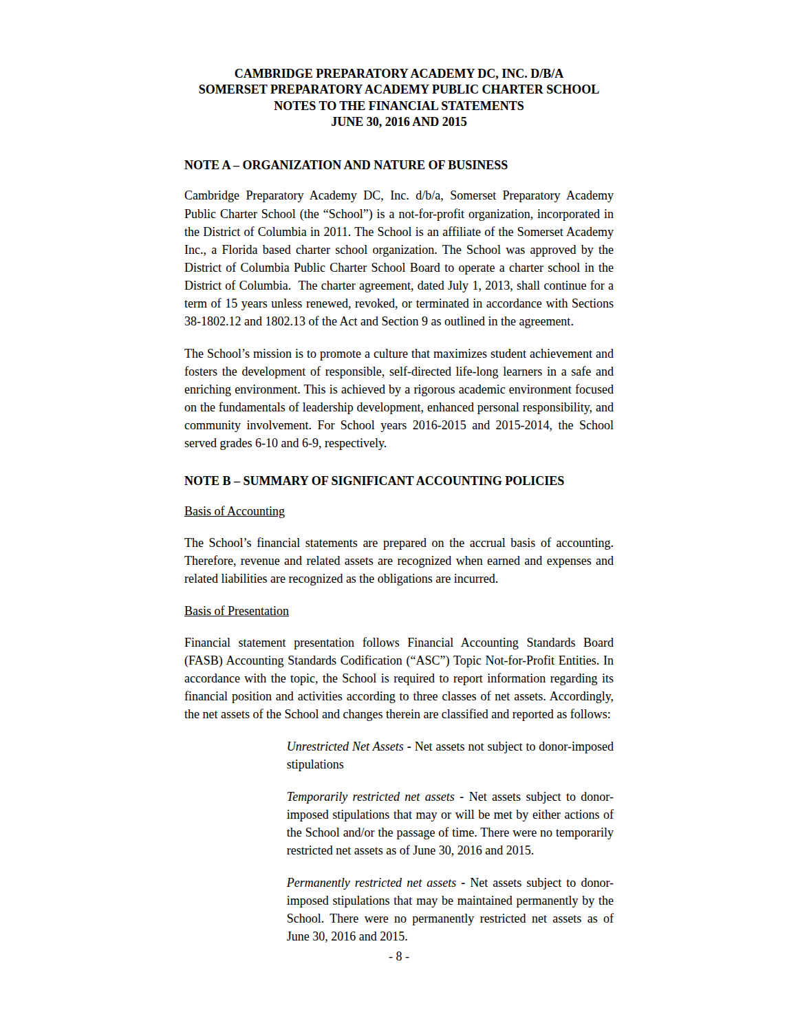Cambridge Preparatory Academy DC, Inc. d/b/a
Somerset Preparatory Academy Public Charter School
Notes to the Financial Statements
June 30, 2016 and 2015
Note A – Organization and Nature of Business
Cambridge Preparatory Academy DC, Inc. d/b/a, Somerset Preparatory Academy Public Charter School (the “School”) is a not-for-profit organization, incorporated in the District of Columbia in 2011. The School is an affiliate of the Somerset Academy Inc., a Florida based charter school organization. The School was approved by the District of Columbia Public Charter School Board to operate a charter school in the District of Columbia. The charter agreement, dated July 1, 2013, shall continue for a term of 15 years unless renewed, revoked, or terminated in accordance with Sections 38-1802.12 and 1802.13 of the Act and Section 9 as outlined in the agreement.
The School’s mission is to promote a culture that maximizes student achievement and fosters the development of responsible, self-directed life-long learners in a safe and enriching environment. This is achieved by a rigorous academic environment focused on the fundamentals of leadership development, enhanced personal responsibility, and community involvement. For School years 2016-2015 and 2015-2014, the School served grades 6-10 and 6-9, respectively.
Note B – Summary of Significant Accounting Policies
Basis of Accounting
The School’s financial statements are prepared on the accrual basis of accounting. Therefore, revenue and related assets are recognized when earned and expenses and related liabilities are recognized as the obligations are incurred.
Basis of Presentation
Financial statement presentation follows Financial Accounting Standards Board (FASB) Accounting Standards Codification (“ASC”) Topic Not-for-Profit Entities. In accordance with the topic, the School is required to report information regarding its financial position and activities according to three classes of net assets. Accordingly, the net assets of the School and changes therein are classified and reported as follows:
Unrestricted Net Assets - Net assets not subject to donor-imposed stipulations
Temporarily restricted net assets - Net assets subject to donor-imposed stipulations that may or will be met by either actions of the School and/or the passage of time. There were no temporarily restricted net assets as of June 30, 2016 and 2015.
Permanently restricted net assets - Net assets subject to donor-imposed stipulations that may be maintained permanently by the School. There were no permanently restricted net assets as of June 30, 2016 and 2015.
- 8 -